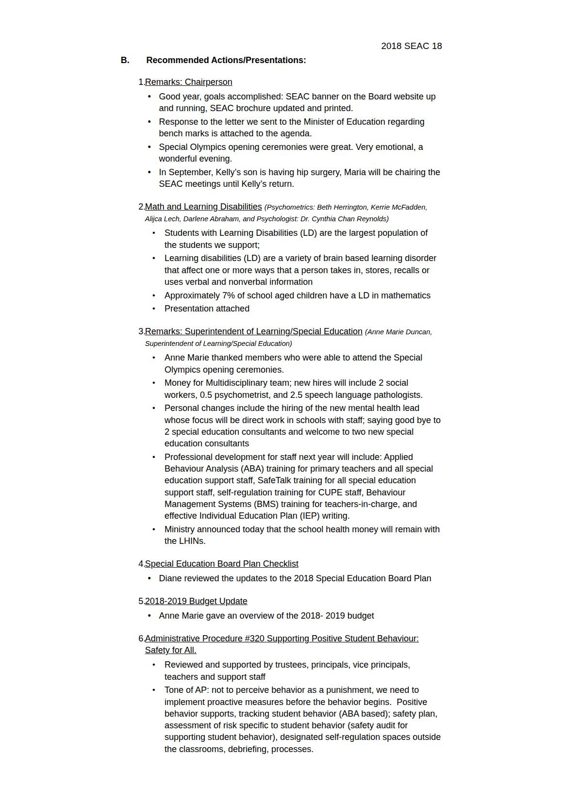2018 SEAC 18
B. Recommended Actions/Presentations:
1.
Remarks: Chairperson
Good year, goals accomplished: SEAC banner on the Board website up and running, SEAC brochure updated and printed.
Response to the letter we sent to the Minister of Education regarding bench marks is attached to the agenda.
Special Olympics opening ceremonies were great. Very emotional, a wonderful evening.
In September, Kelly’s son is having hip surgery, Maria will be chairing the SEAC meetings until Kelly’s return.
2.
Math and Learning Disabilities (Psychometrics: Beth Herrington, Kerrie McFadden, Alijca Lech, Darlene Abraham, and Psychologist: Dr. Cynthia Chan Reynolds)
Students with Learning Disabilities (LD) are the largest population of the students we support;
Learning disabilities (LD) are a variety of brain based learning disorder that affect one or more ways that a person takes in, stores, recalls or uses verbal and nonverbal information
Approximately 7% of school aged children have a LD in mathematics
Presentation attached
3.
Remarks: Superintendent of Learning/Special Education (Anne Marie Duncan, Superintendent of Learning/Special Education)
Anne Marie thanked members who were able to attend the Special Olympics opening ceremonies.
Money for Multidisciplinary team; new hires will include 2 social workers, 0.5 psychometrist, and 2.5 speech language pathologists.
Personal changes include the hiring of the new mental health lead whose focus will be direct work in schools with staff; saying good bye to 2 special education consultants and welcome to two new special education consultants
Professional development for staff next year will include: Applied Behaviour Analysis (ABA) training for primary teachers and all special education support staff, SafeTalk training for all special education support staff, self-regulation training for CUPE staff, Behaviour Management Systems (BMS) training for teachers-in-charge, and effective Individual Education Plan (IEP) writing.
Ministry announced today that the school health money will remain with the LHINs.
4.
Special Education Board Plan Checklist
Diane reviewed the updates to the 2018 Special Education Board Plan
5.
2018-2019 Budget Update
Anne Marie gave an overview of the 2018- 2019 budget
6.
Administrative Procedure #320 Supporting Positive Student Behaviour: Safety for All.
Reviewed and supported by trustees, principals, vice principals, teachers and support staff
Tone of AP: not to perceive behavior as a punishment, we need to implement proactive measures before the behavior begins. Positive behavior supports, tracking student behavior (ABA based); safety plan, assessment of risk specific to student behavior (safety audit for supporting student behavior), designated self-regulation spaces outside the classrooms, debriefing, processes.